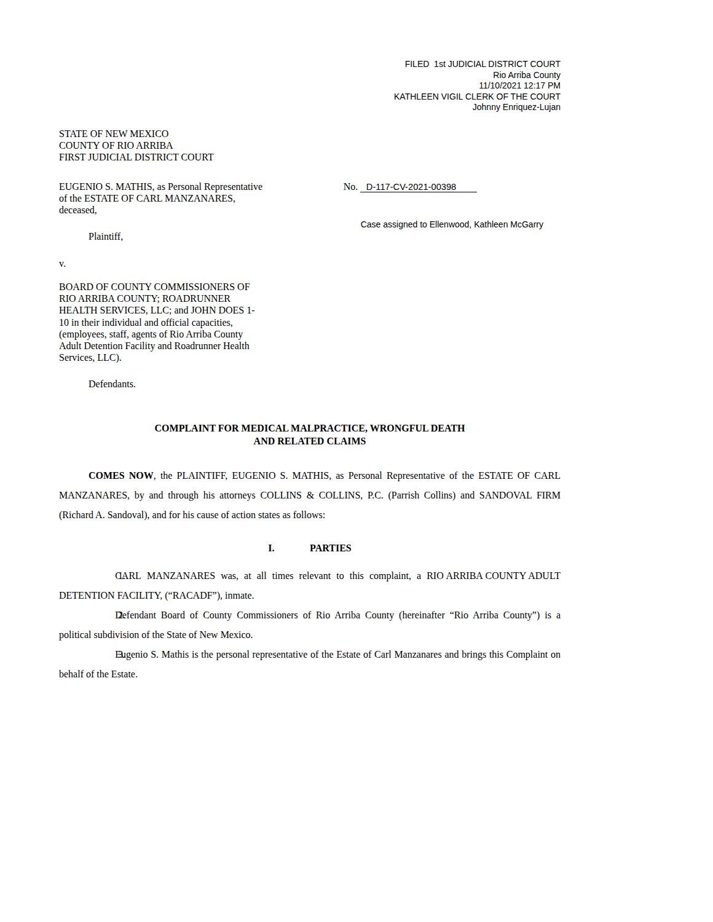FILED 1st JUDICIAL DISTRICT COURT
Rio Arriba County
11/10/2021 12:17 PM
KATHLEEN VIGIL CLERK OF THE COURT
Johnny Enriquez-Lujan
| STATE OF NEW MEXICO COUNTY OF RIO ARRIBA FIRST JUDICIAL DISTRICT COURT EUGENIO S. MATHIS, as Personal Representative of the ESTATE OF CARL MANZANARES, deceased, Plaintiff, v. BOARD OF COUNTY COMMISSIONERS OF RIO ARRIBA COUNTY; ROADRUNNER HEALTH SERVICES, LLC; and JOHN DOES 1- 10 in their individual and official capacities, (employees, staff, agents of Rio Arriba County Adult Detention Facility and Roadrunner Health Services, LLC). Defendants. | No. D-117-CV-2021-00398 Case assigned to Ellenwood, Kathleen McGarry |
COMPLAINT FOR MEDICAL MALPRACTICE, WRONGFUL DEATH
AND RELATED CLAIMS
COMES NOW, the PLAINTIFF, EUGENIO S. MATHIS, as Personal Representative of the ESTATE OF CARL MANZANARES, by and through his attorneys COLLINS & COLLINS, P.C. (Parrish Collins) and SANDOVAL FIRM (Richard A. Sandoval), and for his cause of action states as follows:
I. PARTIES
1. CARL MANZANARES was, at all times relevant to this complaint, a RIO ARRIBA COUNTY ADULT DETENTION FACILITY, (“RACADF”), inmate.
2. Defendant Board of County Commissioners of Rio Arriba County (hereinafter “Rio Arriba County”) is a political subdivision of the State of New Mexico.
3. Eugenio S. Mathis is the personal representative of the Estate of Carl Manzanares and brings this Complaint on behalf of the Estate.